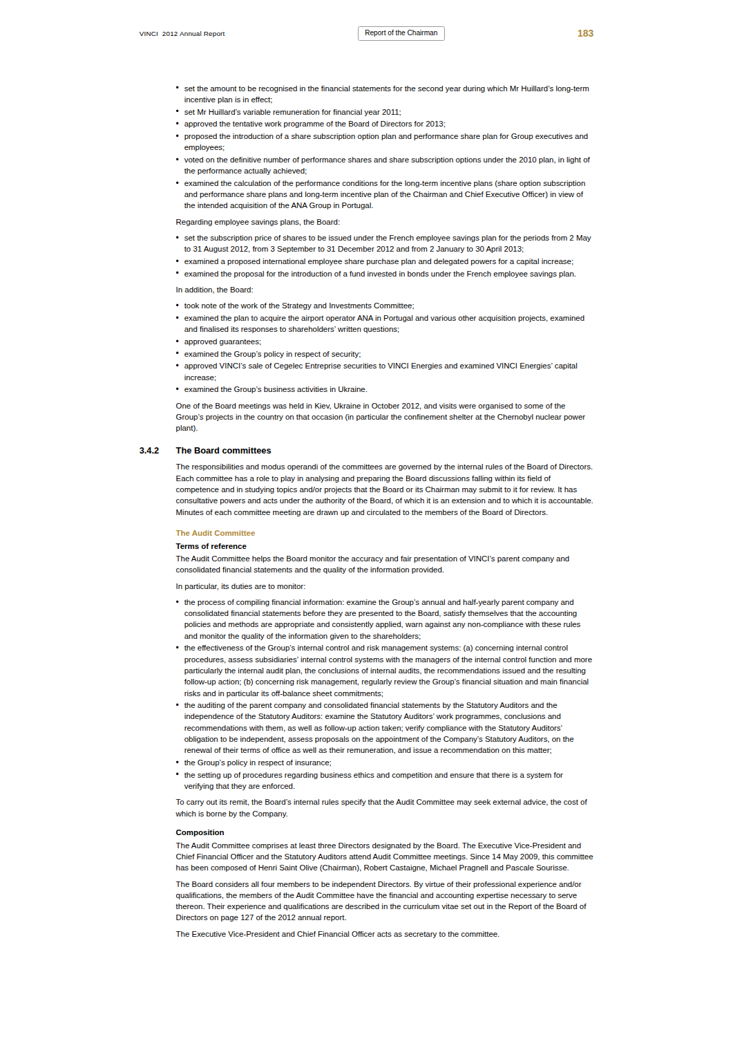VINCI 2012 Annual Report
Report of the Chairman
183
set the amount to be recognised in the financial statements for the second year during which Mr Huillard’s long-term incentive plan is in effect;
set Mr Huillard’s variable remuneration for financial year 2011;
approved the tentative work programme of the Board of Directors for 2013;
proposed the introduction of a share subscription option plan and performance share plan for Group executives and employees;
voted on the definitive number of performance shares and share subscription options under the 2010 plan, in light of the performance actually achieved;
examined the calculation of the performance conditions for the long-term incentive plans (share option subscription and performance share plans and long-term incentive plan of the Chairman and Chief Executive Officer) in view of the intended acquisition of the ANA Group in Portugal.
Regarding employee savings plans, the Board:
set the subscription price of shares to be issued under the French employee savings plan for the periods from 2 May to 31 August 2012, from 3 September to 31 December 2012 and from 2 January to 30 April 2013;
examined a proposed international employee share purchase plan and delegated powers for a capital increase;
examined the proposal for the introduction of a fund invested in bonds under the French employee savings plan.
In addition, the Board:
took note of the work of the Strategy and Investments Committee;
examined the plan to acquire the airport operator ANA in Portugal and various other acquisition projects, examined and finalised its responses to shareholders’ written questions;
approved guarantees;
examined the Group’s policy in respect of security;
approved VINCI’s sale of Cegelec Entreprise securities to VINCI Energies and examined VINCI Energies’ capital increase;
examined the Group’s business activities in Ukraine.
One of the Board meetings was held in Kiev, Ukraine in October 2012, and visits were organised to some of the Group’s projects in the country on that occasion (in particular the confinement shelter at the Chernobyl nuclear power plant).
3.4.2 The Board committees
The responsibilities and modus operandi of the committees are governed by the internal rules of the Board of Directors. Each committee has a role to play in analysing and preparing the Board discussions falling within its field of competence and in studying topics and/or projects that the Board or its Chairman may submit to it for review. It has consultative powers and acts under the authority of the Board, of which it is an extension and to which it is accountable. Minutes of each committee meeting are drawn up and circulated to the members of the Board of Directors.
The Audit Committee
Terms of reference
The Audit Committee helps the Board monitor the accuracy and fair presentation of VINCI’s parent company and consolidated financial statements and the quality of the information provided.
In particular, its duties are to monitor:
the process of compiling financial information: examine the Group’s annual and half-yearly parent company and consolidated financial statements before they are presented to the Board, satisfy themselves that the accounting policies and methods are appropriate and consistently applied, warn against any non-compliance with these rules and monitor the quality of the information given to the shareholders;
the effectiveness of the Group’s internal control and risk management systems: (a) concerning internal control procedures, assess subsidiaries’ internal control systems with the managers of the internal control function and more particularly the internal audit plan, the conclusions of internal audits, the recommendations issued and the resulting follow-up action; (b) concerning risk management, regularly review the Group’s financial situation and main financial risks and in particular its off-balance sheet commitments;
the auditing of the parent company and consolidated financial statements by the Statutory Auditors and the independence of the Statutory Auditors: examine the Statutory Auditors’ work programmes, conclusions and recommendations with them, as well as follow-up action taken; verify compliance with the Statutory Auditors’ obligation to be independent, assess proposals on the appointment of the Company’s Statutory Auditors, on the renewal of their terms of office as well as their remuneration, and issue a recommendation on this matter;
the Group’s policy in respect of insurance;
the setting up of procedures regarding business ethics and competition and ensure that there is a system for verifying that they are enforced.
To carry out its remit, the Board’s internal rules specify that the Audit Committee may seek external advice, the cost of which is borne by the Company.
Composition
The Audit Committee comprises at least three Directors designated by the Board. The Executive Vice-President and Chief Financial Officer and the Statutory Auditors attend Audit Committee meetings. Since 14 May 2009, this committee has been composed of Henri Saint Olive (Chairman), Robert Castaigne, Michael Pragnell and Pascale Sourisse.
The Board considers all four members to be independent Directors. By virtue of their professional experience and/or qualifications, the members of the Audit Committee have the financial and accounting expertise necessary to serve thereon. Their experience and qualifications are described in the curriculum vitae set out in the Report of the Board of Directors on page 127 of the 2012 annual report.
The Executive Vice-President and Chief Financial Officer acts as secretary to the committee.